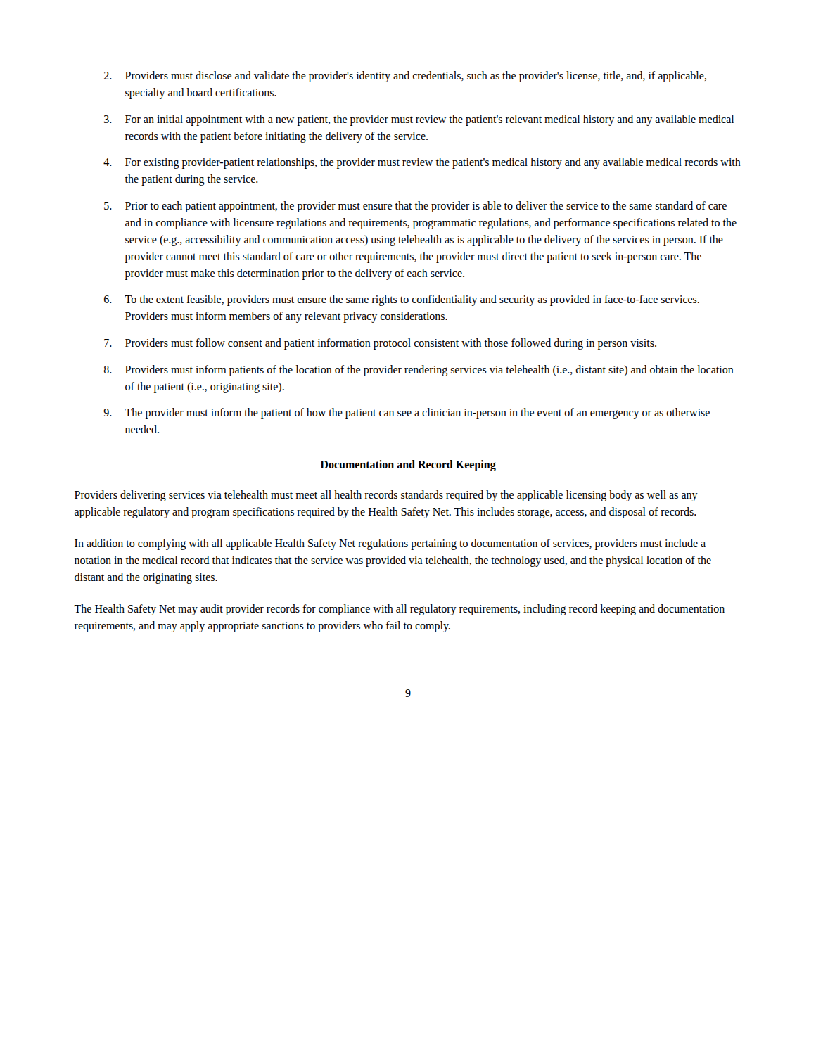Providers must disclose and validate the provider's identity and credentials, such as the provider's license, title, and, if applicable, specialty and board certifications.
For an initial appointment with a new patient, the provider must review the patient's relevant medical history and any available medical records with the patient before initiating the delivery of the service.
For existing provider-patient relationships, the provider must review the patient's medical history and any available medical records with the patient during the service.
Prior to each patient appointment, the provider must ensure that the provider is able to deliver the service to the same standard of care and in compliance with licensure regulations and requirements, programmatic regulations, and performance specifications related to the service (e.g., accessibility and communication access) using telehealth as is applicable to the delivery of the services in person. If the provider cannot meet this standard of care or other requirements, the provider must direct the patient to seek in-person care. The provider must make this determination prior to the delivery of each service.
To the extent feasible, providers must ensure the same rights to confidentiality and security as provided in face-to-face services. Providers must inform members of any relevant privacy considerations.
Providers must follow consent and patient information protocol consistent with those followed during in person visits.
Providers must inform patients of the location of the provider rendering services via telehealth (i.e., distant site) and obtain the location of the patient (i.e., originating site).
The provider must inform the patient of how the patient can see a clinician in-person in the event of an emergency or as otherwise needed.
Documentation and Record Keeping
Providers delivering services via telehealth must meet all health records standards required by the applicable licensing body as well as any applicable regulatory and program specifications required by the Health Safety Net. This includes storage, access, and disposal of records.
In addition to complying with all applicable Health Safety Net regulations pertaining to documentation of services, providers must include a notation in the medical record that indicates that the service was provided via telehealth, the technology used, and the physical location of the distant and the originating sites.
The Health Safety Net may audit provider records for compliance with all regulatory requirements, including record keeping and documentation requirements, and may apply appropriate sanctions to providers who fail to comply.
9